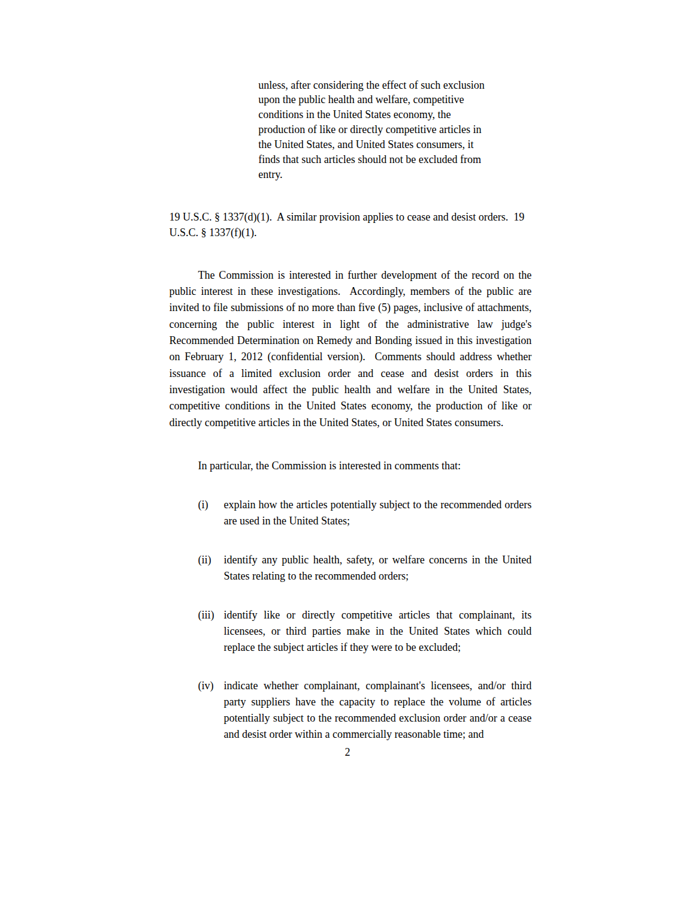unless, after considering the effect of such exclusion upon the public health and welfare, competitive conditions in the United States economy, the production of like or directly competitive articles in the United States, and United States consumers, it finds that such articles should not be excluded from entry.
19 U.S.C. § 1337(d)(1). A similar provision applies to cease and desist orders. 19 U.S.C. § 1337(f)(1).
The Commission is interested in further development of the record on the public interest in these investigations. Accordingly, members of the public are invited to file submissions of no more than five (5) pages, inclusive of attachments, concerning the public interest in light of the administrative law judge's Recommended Determination on Remedy and Bonding issued in this investigation on February 1, 2012 (confidential version). Comments should address whether issuance of a limited exclusion order and cease and desist orders in this investigation would affect the public health and welfare in the United States, competitive conditions in the United States economy, the production of like or directly competitive articles in the United States, or United States consumers.
In particular, the Commission is interested in comments that:
(i) explain how the articles potentially subject to the recommended orders are used in the United States;
(ii) identify any public health, safety, or welfare concerns in the United States relating to the recommended orders;
(iii) identify like or directly competitive articles that complainant, its licensees, or third parties make in the United States which could replace the subject articles if they were to be excluded;
(iv) indicate whether complainant, complainant's licensees, and/or third party suppliers have the capacity to replace the volume of articles potentially subject to the recommended exclusion order and/or a cease and desist order within a commercially reasonable time; and
2